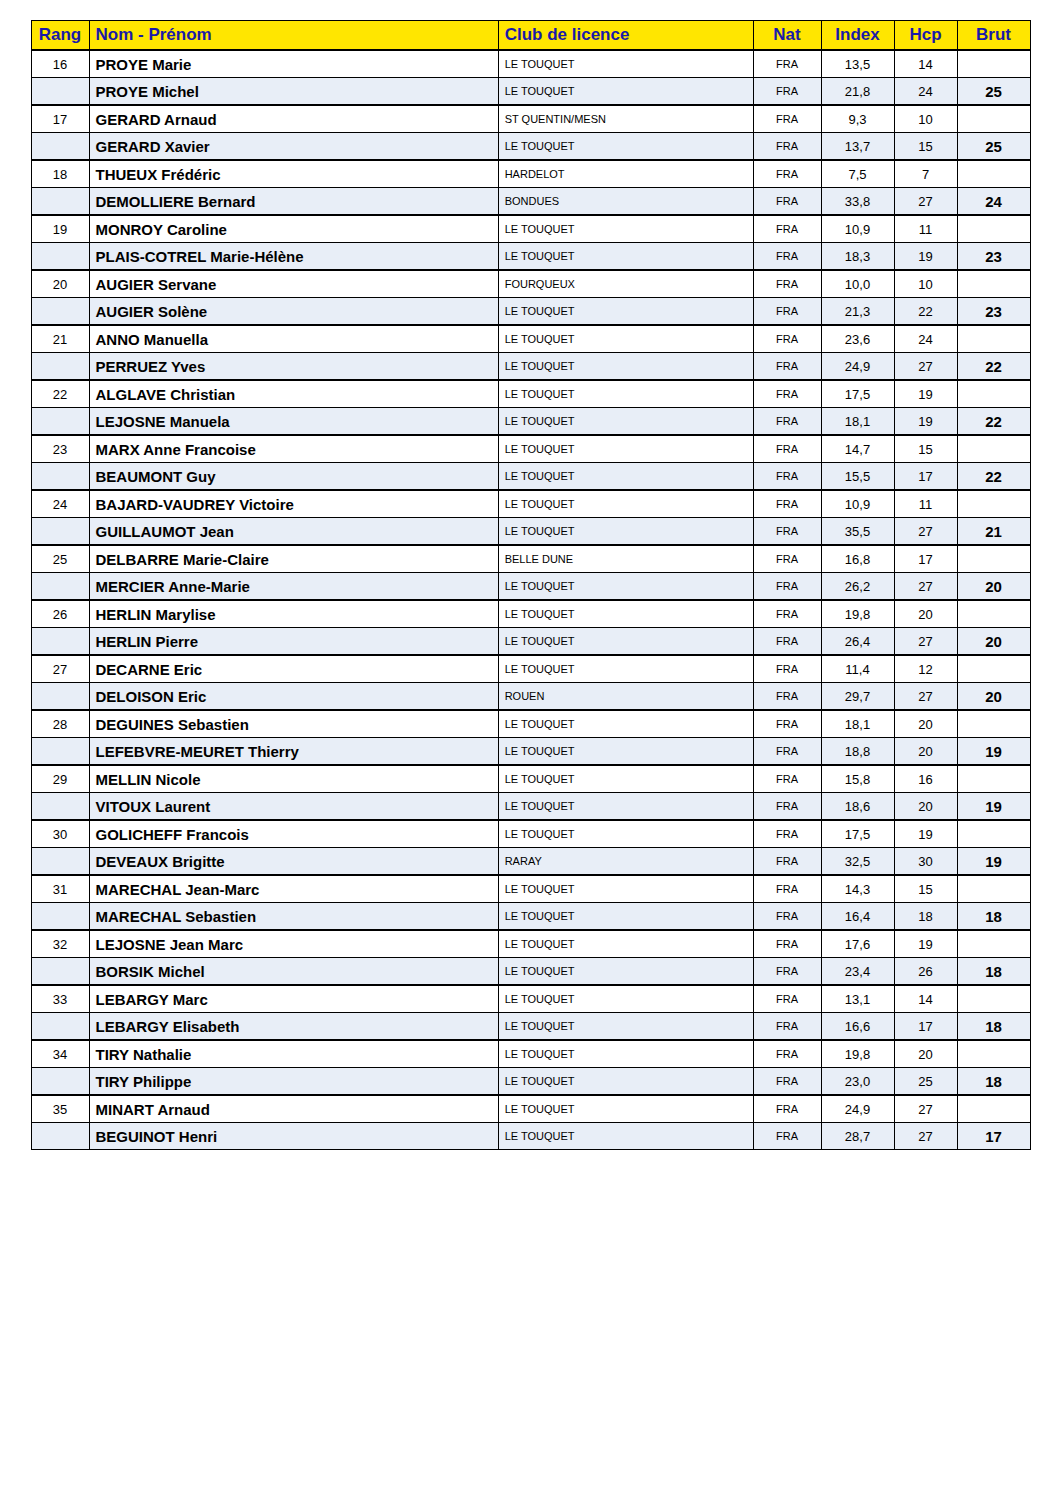| Rang | Nom - Prénom | Club de licence | Nat | Index | Hcp | Brut |
| --- | --- | --- | --- | --- | --- | --- |
| 16 | PROYE Marie | LE TOUQUET | FRA | 13,5 | 14 | |
| | PROYE Michel | LE TOUQUET | FRA | 21,8 | 24 | 25 |
| 17 | GERARD Arnaud | ST QUENTIN/MESN | FRA | 9,3 | 10 | |
| | GERARD Xavier | LE TOUQUET | FRA | 13,7 | 15 | 25 |
| 18 | THUEUX Frédéric | HARDELOT | FRA | 7,5 | 7 | |
| | DEMOLLIERE Bernard | BONDUES | FRA | 33,8 | 27 | 24 |
| 19 | MONROY Caroline | LE TOUQUET | FRA | 10,9 | 11 | |
| | PLAIS-COTREL Marie-Hélène | LE TOUQUET | FRA | 18,3 | 19 | 23 |
| 20 | AUGIER Servane | FOURQUEUX | FRA | 10,0 | 10 | |
| | AUGIER Solène | LE TOUQUET | FRA | 21,3 | 22 | 23 |
| 21 | ANNO Manuella | LE TOUQUET | FRA | 23,6 | 24 | |
| | PERRUEZ Yves | LE TOUQUET | FRA | 24,9 | 27 | 22 |
| 22 | ALGLAVE Christian | LE TOUQUET | FRA | 17,5 | 19 | |
| | LEJOSNE Manuela | LE TOUQUET | FRA | 18,1 | 19 | 22 |
| 23 | MARX Anne Francoise | LE TOUQUET | FRA | 14,7 | 15 | |
| | BEAUMONT Guy | LE TOUQUET | FRA | 15,5 | 17 | 22 |
| 24 | BAJARD-VAUDREY Victoire | LE TOUQUET | FRA | 10,9 | 11 | |
| | GUILLAUMOT Jean | LE TOUQUET | FRA | 35,5 | 27 | 21 |
| 25 | DELBARRE Marie-Claire | BELLE DUNE | FRA | 16,8 | 17 | |
| | MERCIER Anne-Marie | LE TOUQUET | FRA | 26,2 | 27 | 20 |
| 26 | HERLIN Marylise | LE TOUQUET | FRA | 19,8 | 20 | |
| | HERLIN Pierre | LE TOUQUET | FRA | 26,4 | 27 | 20 |
| 27 | DECARNE Eric | LE TOUQUET | FRA | 11,4 | 12 | |
| | DELOISON Eric | ROUEN | FRA | 29,7 | 27 | 20 |
| 28 | DEGUINES Sebastien | LE TOUQUET | FRA | 18,1 | 20 | |
| | LEFEBVRE-MEURET Thierry | LE TOUQUET | FRA | 18,8 | 20 | 19 |
| 29 | MELLIN Nicole | LE TOUQUET | FRA | 15,8 | 16 | |
| | VITOUX Laurent | LE TOUQUET | FRA | 18,6 | 20 | 19 |
| 30 | GOLICHEFF Francois | LE TOUQUET | FRA | 17,5 | 19 | |
| | DEVEAUX Brigitte | RARAY | FRA | 32,5 | 30 | 19 |
| 31 | MARECHAL Jean-Marc | LE TOUQUET | FRA | 14,3 | 15 | |
| | MARECHAL Sebastien | LE TOUQUET | FRA | 16,4 | 18 | 18 |
| 32 | LEJOSNE Jean Marc | LE TOUQUET | FRA | 17,6 | 19 | |
| | BORSIK Michel | LE TOUQUET | FRA | 23,4 | 26 | 18 |
| 33 | LEBARGY Marc | LE TOUQUET | FRA | 13,1 | 14 | |
| | LEBARGY Elisabeth | LE TOUQUET | FRA | 16,6 | 17 | 18 |
| 34 | TIRY Nathalie | LE TOUQUET | FRA | 19,8 | 20 | |
| | TIRY Philippe | LE TOUQUET | FRA | 23,0 | 25 | 18 |
| 35 | MINART Arnaud | LE TOUQUET | FRA | 24,9 | 27 | |
| | BEGUINOT Henri | LE TOUQUET | FRA | 28,7 | 27 | 17 |